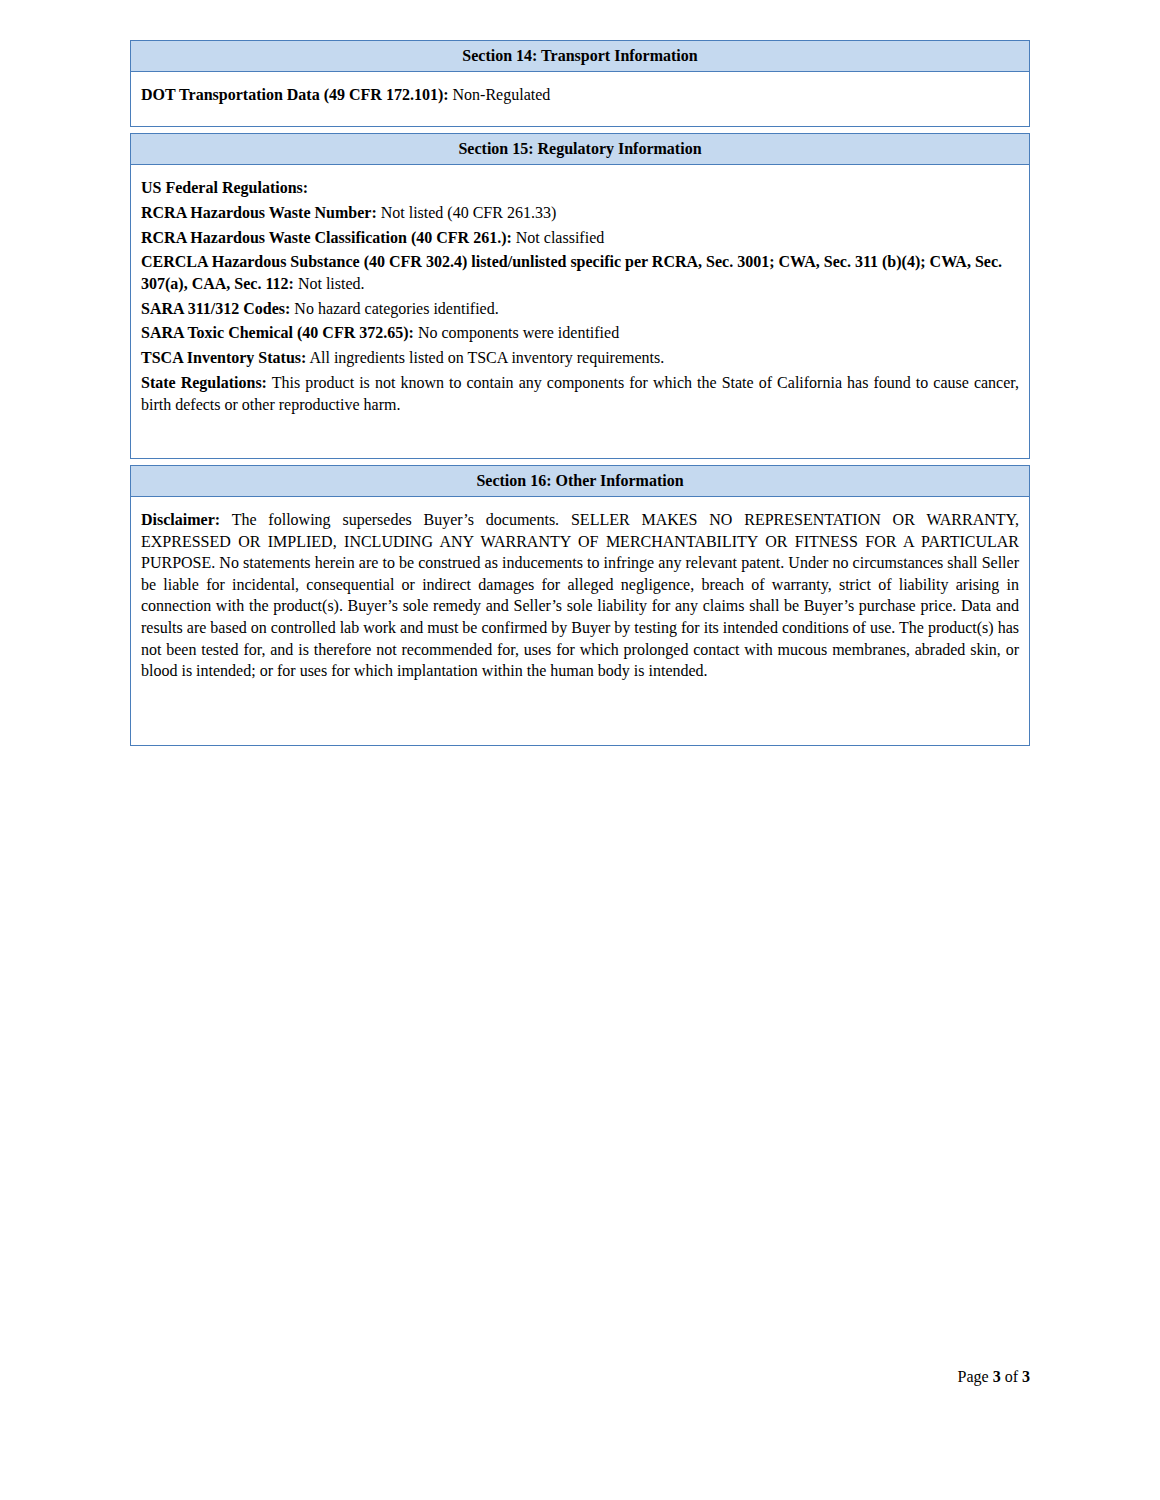Section 14: Transport Information
DOT Transportation Data (49 CFR 172.101): Non-Regulated
Section 15: Regulatory Information
US Federal Regulations:
RCRA Hazardous Waste Number: Not listed (40 CFR 261.33)
RCRA Hazardous Waste Classification (40 CFR 261.): Not classified
CERCLA Hazardous Substance (40 CFR 302.4) listed/unlisted specific per RCRA, Sec. 3001; CWA, Sec. 311 (b)(4); CWA, Sec. 307(a), CAA, Sec. 112: Not listed.
SARA 311/312 Codes: No hazard categories identified.
SARA Toxic Chemical (40 CFR 372.65): No components were identified
TSCA Inventory Status: All ingredients listed on TSCA inventory requirements.
State Regulations: This product is not known to contain any components for which the State of California has found to cause cancer, birth defects or other reproductive harm.
Section 16: Other Information
Disclaimer: The following supersedes Buyer’s documents. SELLER MAKES NO REPRESENTATION OR WARRANTY, EXPRESSED OR IMPLIED, INCLUDING ANY WARRANTY OF MERCHANTABILITY OR FITNESS FOR A PARTICULAR PURPOSE. No statements herein are to be construed as inducements to infringe any relevant patent. Under no circumstances shall Seller be liable for incidental, consequential or indirect damages for alleged negligence, breach of warranty, strict of liability arising in connection with the product(s). Buyer’s sole remedy and Seller’s sole liability for any claims shall be Buyer’s purchase price. Data and results are based on controlled lab work and must be confirmed by Buyer by testing for its intended conditions of use. The product(s) has not been tested for, and is therefore not recommended for, uses for which prolonged contact with mucous membranes, abraded skin, or blood is intended; or for uses for which implantation within the human body is intended.
Page 3 of 3